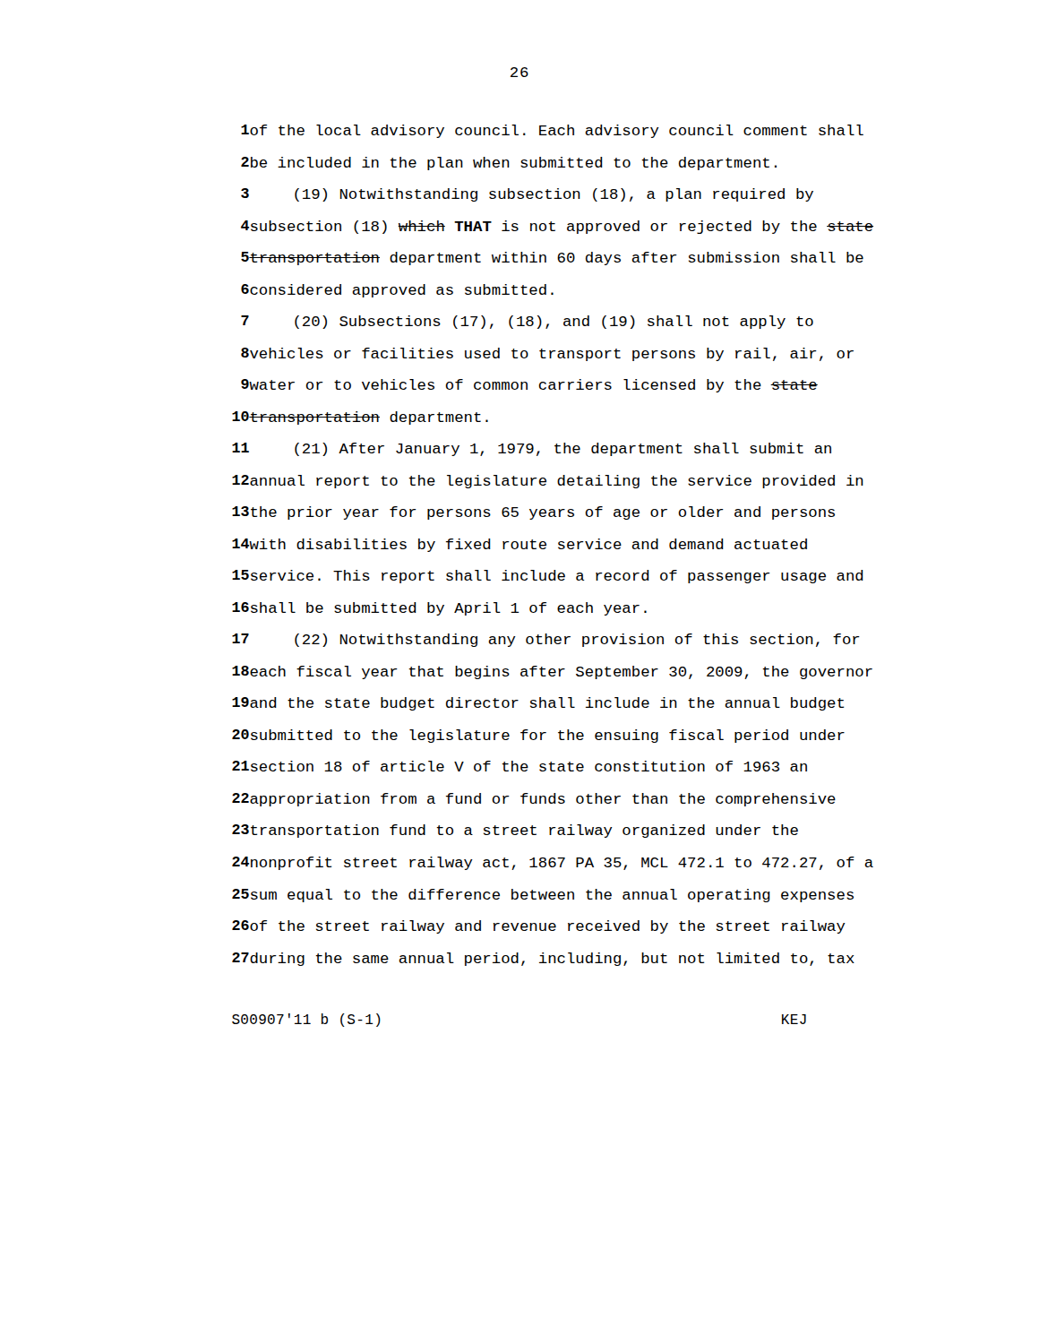26
| 1 | of the local advisory council. Each advisory council comment shall |
| 2 | be included in the plan when submitted to the department. |
| 3 | (19) Notwithstanding subsection (18), a plan required by |
| 4 | subsection (18) which THAT is not approved or rejected by the state |
| 5 | transportation department within 60 days after submission shall be |
| 6 | considered approved as submitted. |
| 7 | (20) Subsections (17), (18), and (19) shall not apply to |
| 8 | vehicles or facilities used to transport persons by rail, air, or |
| 9 | water or to vehicles of common carriers licensed by the state |
| 10 | transportation department. |
| 11 | (21) After January 1, 1979, the department shall submit an |
| 12 | annual report to the legislature detailing the service provided in |
| 13 | the prior year for persons 65 years of age or older and persons |
| 14 | with disabilities by fixed route service and demand actuated |
| 15 | service. This report shall include a record of passenger usage and |
| 16 | shall be submitted by April 1 of each year. |
| 17 | (22) Notwithstanding any other provision of this section, for |
| 18 | each fiscal year that begins after September 30, 2009, the governor |
| 19 | and the state budget director shall include in the annual budget |
| 20 | submitted to the legislature for the ensuing fiscal period under |
| 21 | section 18 of article V of the state constitution of 1963 an |
| 22 | appropriation from a fund or funds other than the comprehensive |
| 23 | transportation fund to a street railway organized under the |
| 24 | nonprofit street railway act, 1867 PA 35, MCL 472.1 to 472.27, of a |
| 25 | sum equal to the difference between the annual operating expenses |
| 26 | of the street railway and revenue received by the street railway |
| 27 | during the same annual period, including, but not limited to, tax |
S00907'11 b (S-1) KEJ